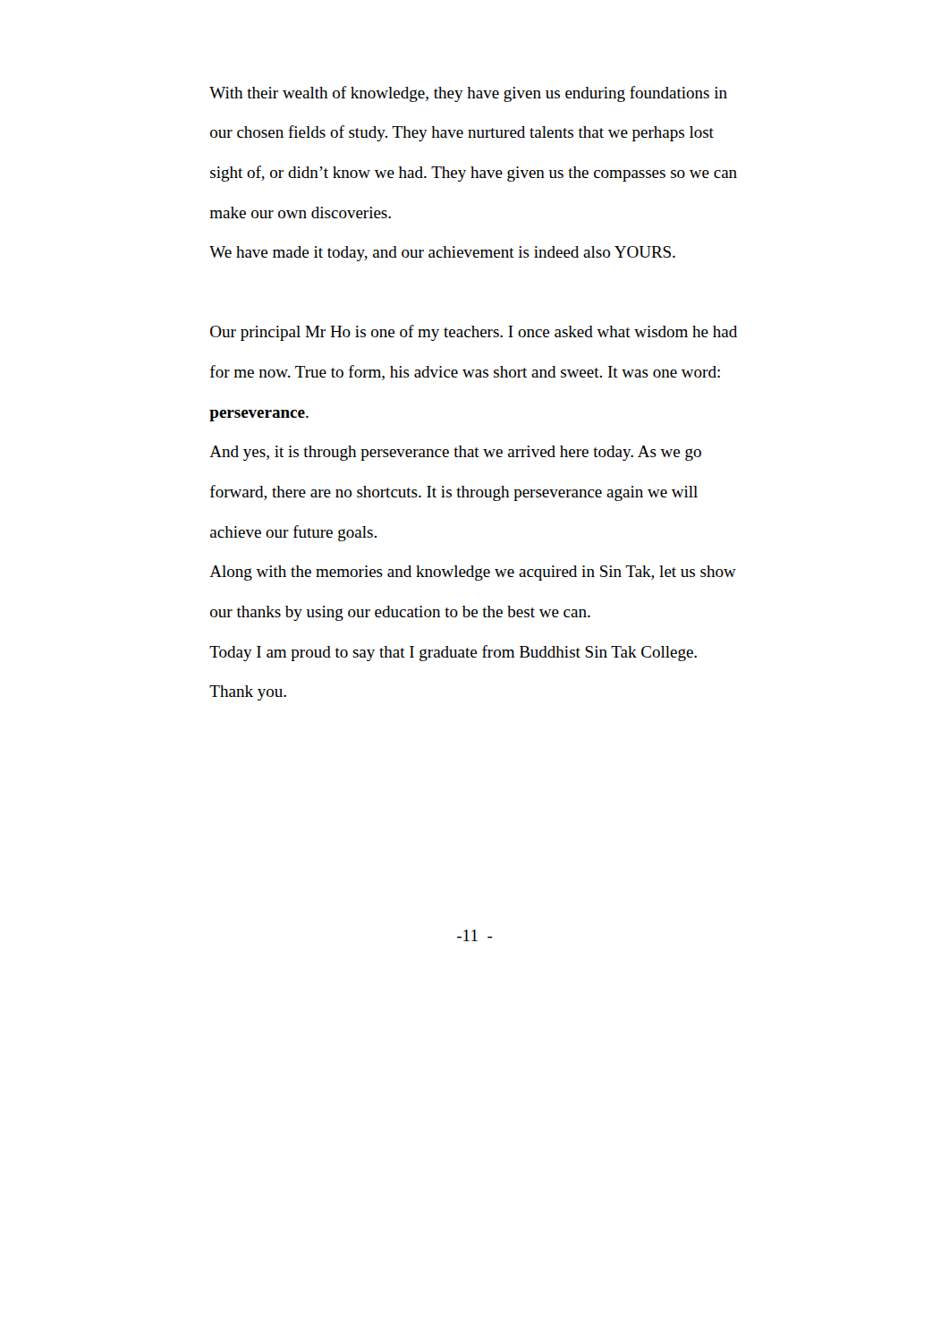With their wealth of knowledge, they have given us enduring foundations in our chosen fields of study. They have nurtured talents that we perhaps lost sight of, or didn’t know we had. They have given us the compasses so we can make our own discoveries.
We have made it today, and our achievement is indeed also YOURS.
Our principal Mr Ho is one of my teachers. I once asked what wisdom he had for me now. True to form, his advice was short and sweet. It was one word: perseverance.
And yes, it is through perseverance that we arrived here today. As we go forward, there are no shortcuts. It is through perseverance again we will achieve our future goals.
Along with the memories and knowledge we acquired in Sin Tak, let us show our thanks by using our education to be the best we can.
Today I am proud to say that I graduate from Buddhist Sin Tak College. Thank you.
-11 -